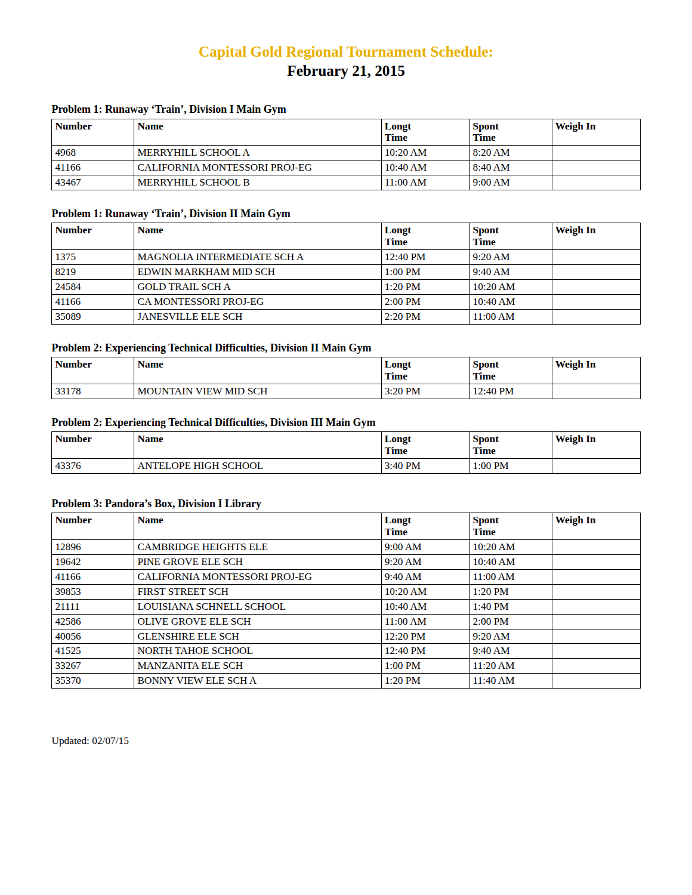Capital Gold Regional Tournament Schedule:
February 21, 2015
Problem 1: Runaway ‘Train’, Division I Main Gym
| Number | Name | Longt Time | Spont Time | Weigh In |
| --- | --- | --- | --- | --- |
| 4968 | MERRYHILL SCHOOL A | 10:20 AM | 8:20 AM | |
| 41166 | CALIFORNIA MONTESSORI PROJ-EG | 10:40 AM | 8:40 AM | |
| 43467 | MERRYHILL SCHOOL B | 11:00 AM | 9:00 AM | |
Problem 1: Runaway ‘Train’, Division II Main Gym
| Number | Name | Longt Time | Spont Time | Weigh In |
| --- | --- | --- | --- | --- |
| 1375 | MAGNOLIA INTERMEDIATE SCH A | 12:40 PM | 9:20 AM | |
| 8219 | EDWIN MARKHAM MID SCH | 1:00 PM | 9:40 AM | |
| 24584 | GOLD TRAIL SCH A | 1:20 PM | 10:20 AM | |
| 41166 | CA MONTESSORI PROJ-EG | 2:00 PM | 10:40 AM | |
| 35089 | JANESVILLE ELE SCH | 2:20 PM | 11:00 AM | |
Problem 2: Experiencing Technical Difficulties, Division II Main Gym
| Number | Name | Longt Time | Spont Time | Weigh In |
| --- | --- | --- | --- | --- |
| 33178 | MOUNTAIN VIEW MID SCH | 3:20 PM | 12:40 PM | |
Problem 2: Experiencing Technical Difficulties, Division III Main Gym
| Number | Name | Longt Time | Spont Time | Weigh In |
| --- | --- | --- | --- | --- |
| 43376 | ANTELOPE HIGH SCHOOL | 3:40 PM | 1:00 PM | |
Problem 3: Pandora’s Box, Division I Library
| Number | Name | Longt Time | Spont Time | Weigh In |
| --- | --- | --- | --- | --- |
| 12896 | CAMBRIDGE HEIGHTS ELE | 9:00 AM | 10:20 AM | |
| 19642 | PINE GROVE ELE SCH | 9:20 AM | 10:40 AM | |
| 41166 | CALIFORNIA MONTESSORI PROJ-EG | 9:40 AM | 11:00 AM | |
| 39853 | FIRST STREET SCH | 10:20 AM | 1:20 PM | |
| 21111 | LOUISIANA SCHNELL SCHOOL | 10:40 AM | 1:40 PM | |
| 42586 | OLIVE GROVE ELE SCH | 11:00 AM | 2:00 PM | |
| 40056 | GLENSHIRE ELE SCH | 12:20 PM | 9:20 AM | |
| 41525 | NORTH TAHOE SCHOOL | 12:40 PM | 9:40 AM | |
| 33267 | MANZANITA ELE SCH | 1:00 PM | 11:20 AM | |
| 35370 | BONNY VIEW ELE SCH A | 1:20 PM | 11:40 AM | |
Updated: 02/07/15